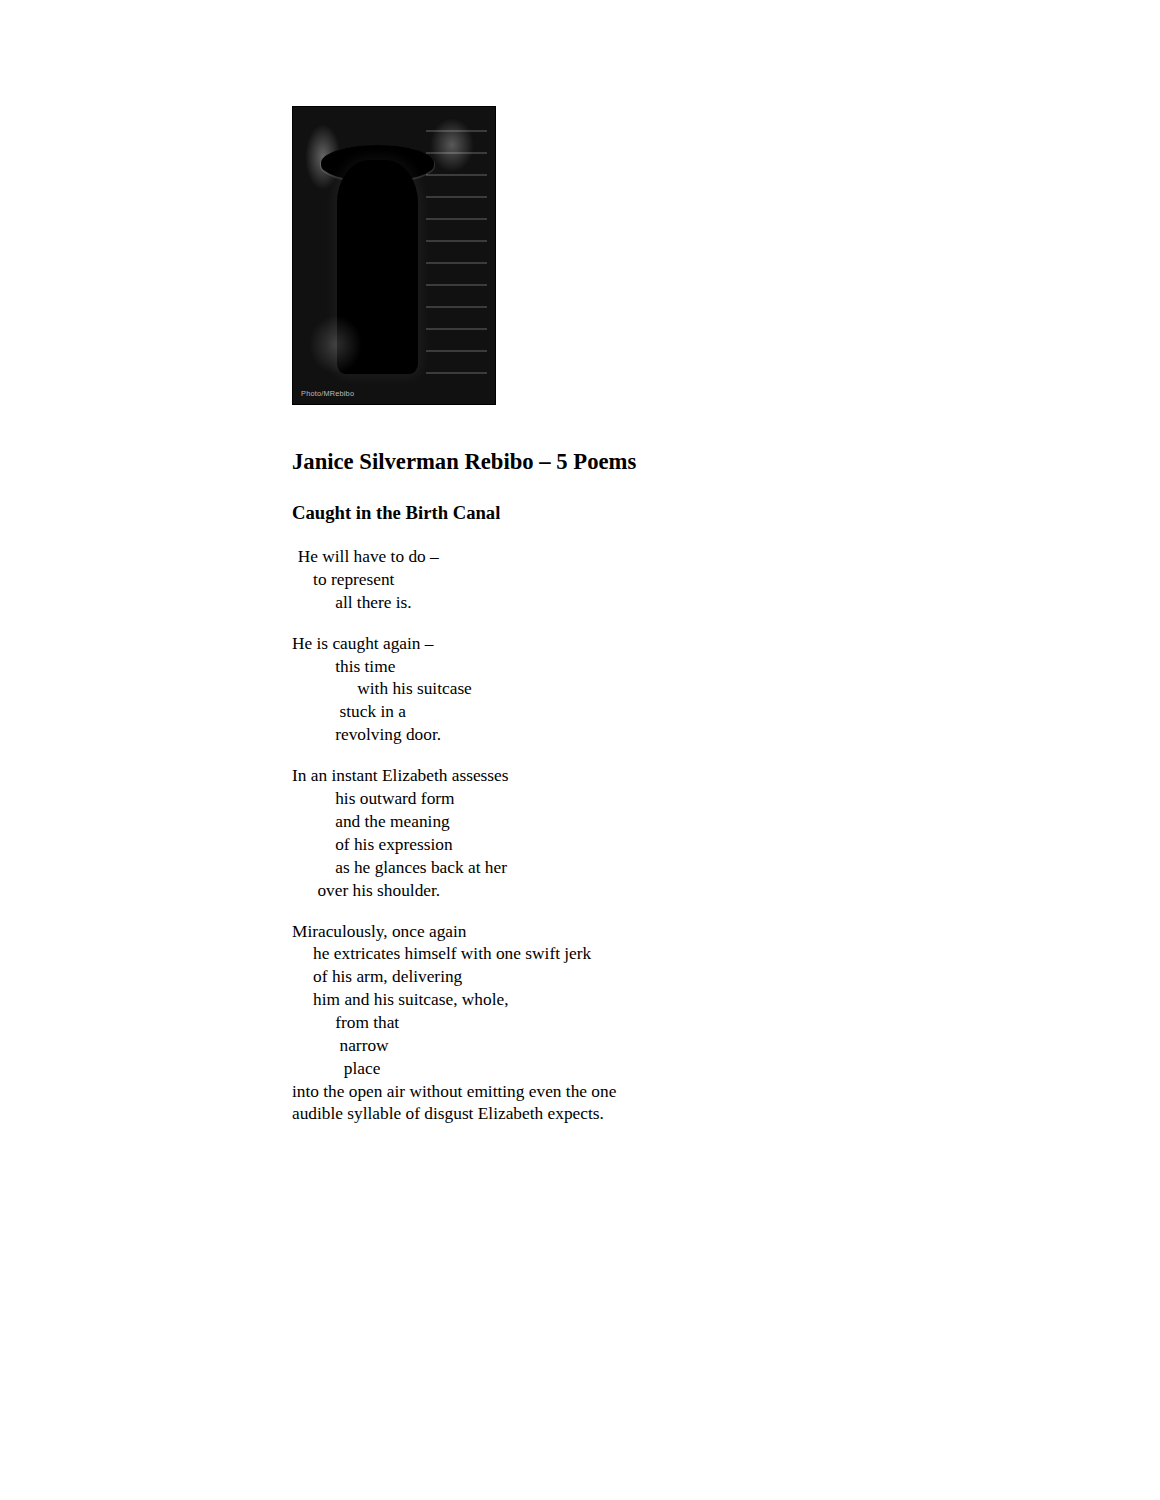Photo/MRebibo
Janice Silverman Rebibo – 5 Poems
Caught in the Birth Canal
He will have to do –
to represent
all there is.
He is caught again –
this time
with his suitcase
stuck in a
revolving door.
In an instant Elizabeth assesses
his outward form
and the meaning
of his expression
as he glances back at her
over his shoulder.
Miraculously, once again
he extricates himself with one swift jerk
of his arm, delivering
him and his suitcase, whole,
from that
narrow
place
into the open air without emitting even the one
audible syllable of disgust Elizabeth expects.